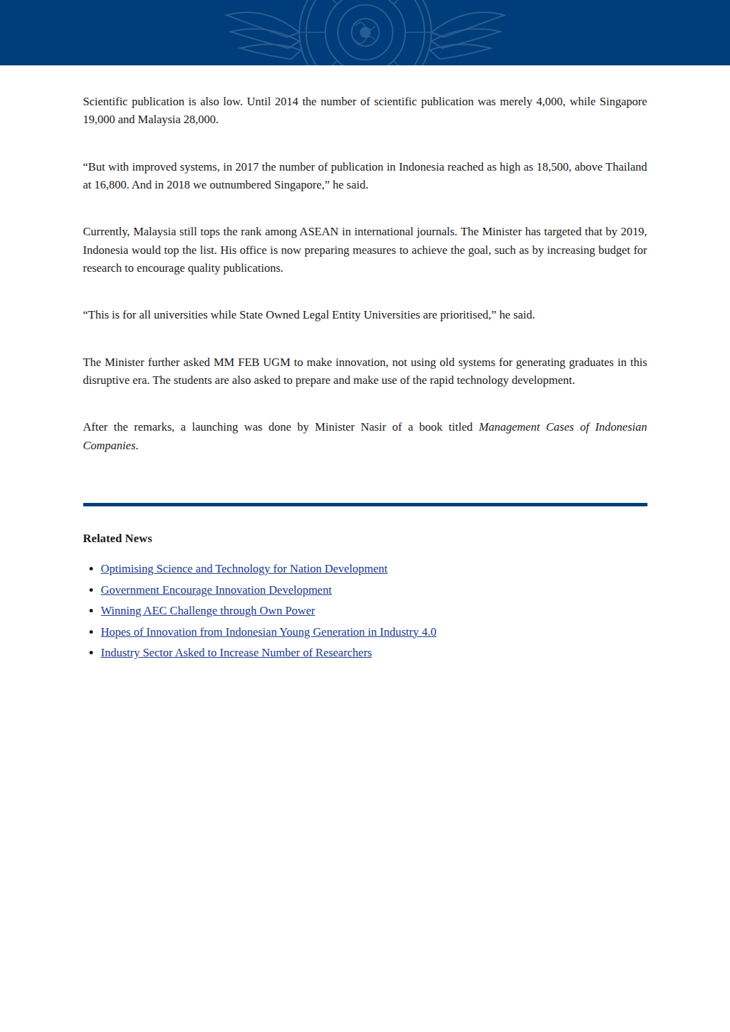Scientific publication is also low. Until 2014 the number of scientific publication was merely 4,000, while Singapore 19,000 and Malaysia 28,000.
“But with improved systems, in 2017 the number of publication in Indonesia reached as high as 18,500, above Thailand at 16,800. And in 2018 we outnumbered Singapore,” he said.
Currently, Malaysia still tops the rank among ASEAN in international journals. The Minister has targeted that by 2019, Indonesia would top the list. His office is now preparing measures to achieve the goal, such as by increasing budget for research to encourage quality publications.
“This is for all universities while State Owned Legal Entity Universities are prioritised,” he said.
The Minister further asked MM FEB UGM to make innovation, not using old systems for generating graduates in this disruptive era. The students are also asked to prepare and make use of the rapid technology development.
After the remarks, a launching was done by Minister Nasir of a book titled Management Cases of Indonesian Companies.
Related News
Optimising Science and Technology for Nation Development
Government Encourage Innovation Development
Winning AEC Challenge through Own Power
Hopes of Innovation from Indonesian Young Generation in Industry 4.0
Industry Sector Asked to Increase Number of Researchers